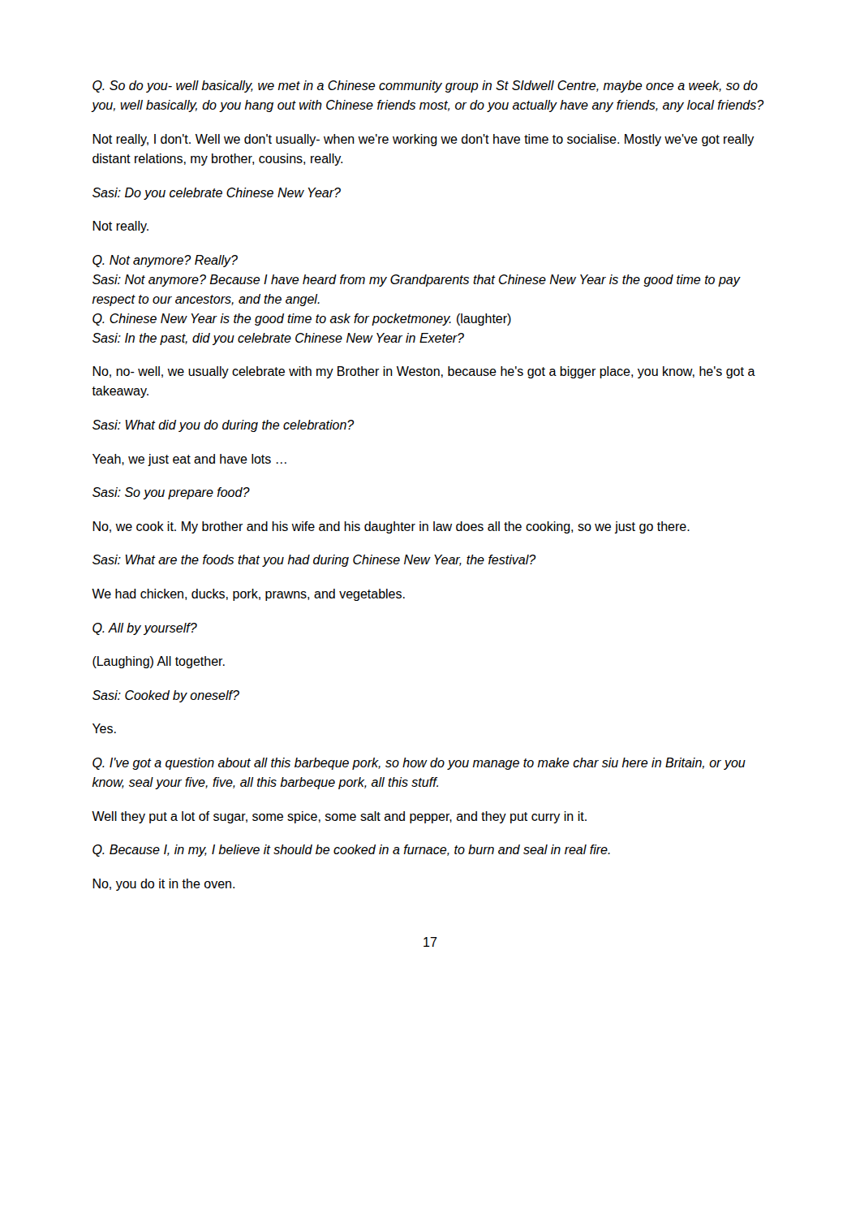Q. So do you- well basically, we met in a Chinese community group in St SIdwell Centre, maybe once a week, so do you, well basically, do you hang out with Chinese friends most, or do you actually have any friends, any local friends?
Not really, I don't. Well we don't usually- when we're working we don't have time to socialise. Mostly we've got really distant relations, my brother, cousins, really.
Sasi: Do you celebrate Chinese New Year?
Not really.
Q. Not anymore? Really?
Sasi: Not anymore? Because I have heard from my Grandparents that Chinese New Year is the good time to pay respect to our ancestors, and the angel.
Q. Chinese New Year is the good time to ask for pocketmoney. (laughter)
Sasi: In the past, did you celebrate Chinese New Year in Exeter?
No, no- well, we usually celebrate with my Brother in Weston, because he's got a bigger place, you know, he's got a takeaway.
Sasi: What did you do during the celebration?
Yeah, we just eat and have lots …
Sasi: So you prepare food?
No, we cook it. My brother and his wife and his daughter in law does all the cooking, so we just go there.
Sasi: What are the foods that you had during Chinese New Year, the festival?
We had chicken, ducks, pork, prawns, and vegetables.
Q. All by yourself?
(Laughing) All together.
Sasi: Cooked by oneself?
Yes.
Q. I've got a question about all this barbeque pork, so how do you manage to make char siu here in Britain, or you know, seal your five, five, all this barbeque pork, all this stuff.
Well they put a lot of sugar, some spice, some salt and pepper, and they put curry in it.
Q. Because I, in my, I believe it should be cooked in a furnace, to burn and seal in real fire.
No, you do it in the oven.
17